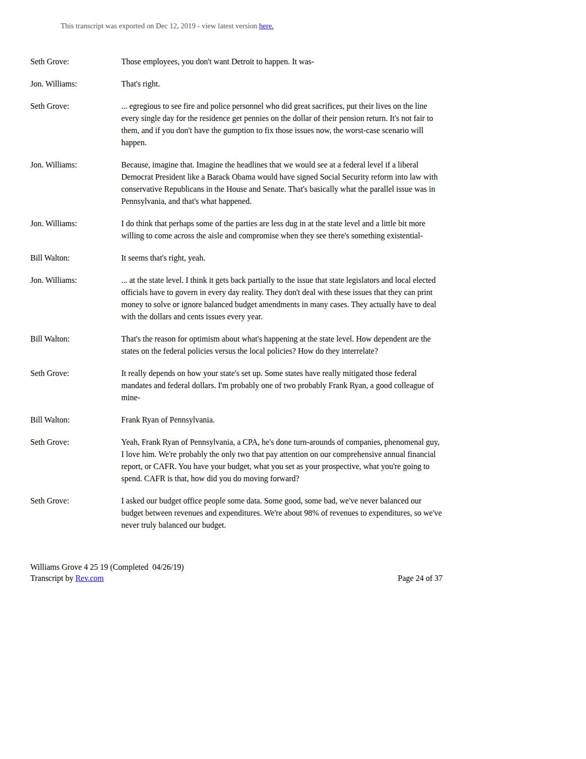This transcript was exported on Dec 12, 2019 - view latest version here.
Seth Grove:
Those employees, you don't want Detroit to happen. It was-
Jon. Williams:
That's right.
Seth Grove:
... egregious to see fire and police personnel who did great sacrifices, put their lives on the line every single day for the residence get pennies on the dollar of their pension return. It's not fair to them, and if you don't have the gumption to fix those issues now, the worst-case scenario will happen.
Jon. Williams:
Because, imagine that. Imagine the headlines that we would see at a federal level if a liberal Democrat President like a Barack Obama would have signed Social Security reform into law with conservative Republicans in the House and Senate. That's basically what the parallel issue was in Pennsylvania, and that's what happened.
Jon. Williams:
I do think that perhaps some of the parties are less dug in at the state level and a little bit more willing to come across the aisle and compromise when they see there's something existential-
Bill Walton:
It seems that's right, yeah.
Jon. Williams:
... at the state level. I think it gets back partially to the issue that state legislators and local elected officials have to govern in every day reality. They don't deal with these issues that they can print money to solve or ignore balanced budget amendments in many cases. They actually have to deal with the dollars and cents issues every year.
Bill Walton:
That's the reason for optimism about what's happening at the state level. How dependent are the states on the federal policies versus the local policies? How do they interrelate?
Seth Grove:
It really depends on how your state's set up. Some states have really mitigated those federal mandates and federal dollars. I'm probably one of two probably Frank Ryan, a good colleague of mine-
Bill Walton:
Frank Ryan of Pennsylvania.
Seth Grove:
Yeah, Frank Ryan of Pennsylvania, a CPA, he's done turn-arounds of companies, phenomenal guy, I love him. We're probably the only two that pay attention on our comprehensive annual financial report, or CAFR. You have your budget, what you set as your prospective, what you're going to spend. CAFR is that, how did you do moving forward?
Seth Grove:
I asked our budget office people some data. Some good, some bad, we've never balanced our budget between revenues and expenditures. We're about 98% of revenues to expenditures, so we've never truly balanced our budget.
Williams Grove 4 25 19 (Completed 04/26/19)
Transcript by Rev.com
Page 24 of 37